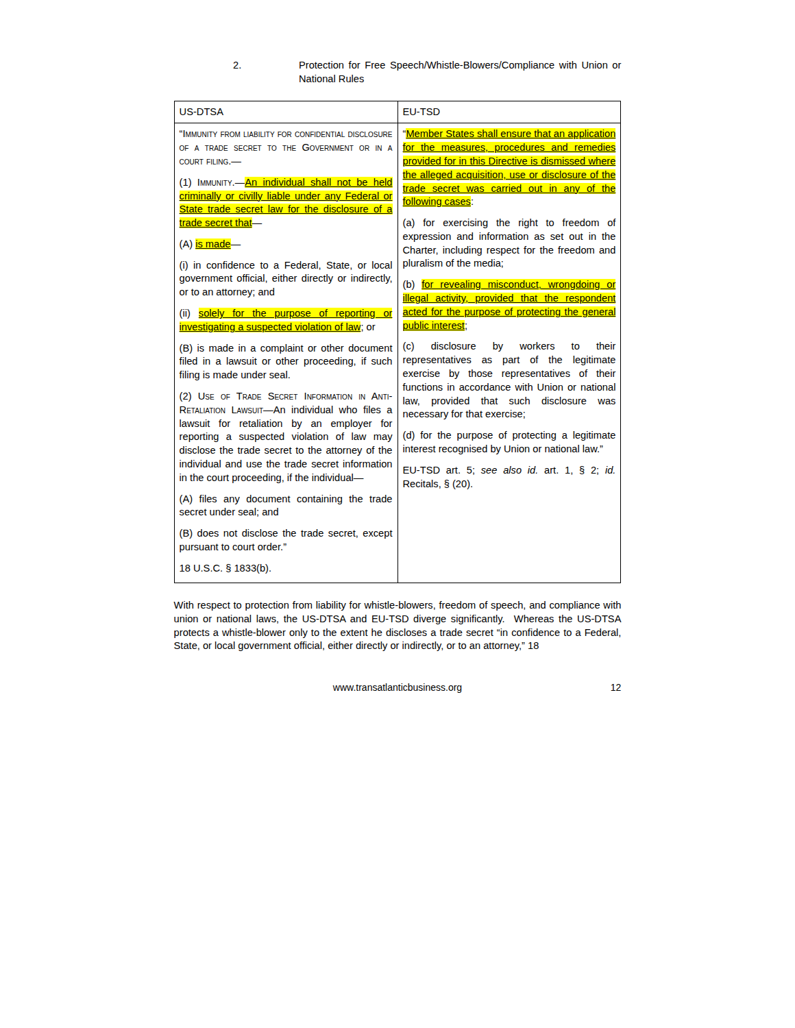2. Protection for Free Speech/Whistle-Blowers/Compliance with Union or National Rules
| US-DTSA | EU-TSD |
| --- | --- |
| “ Immunity from liability for confidential disclosure of a trade secret to the Government or in a court filing. — (1) Immunity. — An individual shall not be held criminally or civilly liable under any Federal or State trade secret law for the disclosure of a trade secret that — (A) is made — (i) in confidence to a Federal, State, or local government official, either directly or indirectly, or to an attorney; and (ii) solely for the purpose of reporting or investigating a suspected violation of law ; or (B) is made in a complaint or other document filed in a lawsuit or other proceeding, if such filing is made under seal. (2) Use of Trade Secret Information in Anti-Retaliation Lawsuit —An individual who files a lawsuit for retaliation by an employer for reporting a suspected violation of law may disclose the trade secret to the attorney of the individual and use the trade secret information in the court proceeding, if the individual— (A) files any document containing the trade secret under seal; and (B) does not disclose the trade secret, except pursuant to court order.” 18 U.S.C. § 1833(b). | “ Member States shall ensure that an application for the measures, procedures and remedies provided for in this Directive is dismissed where the alleged acquisition, use or disclosure of the trade secret was carried out in any of the following cases : (a) for exercising the right to freedom of expression and information as set out in the Charter, including respect for the freedom and pluralism of the media; (b) for revealing misconduct, wrongdoing or illegal activity, provided that the respondent acted for the purpose of protecting the general public interest ; (c) disclosure by workers to their representatives as part of the legitimate exercise by those representatives of their functions in accordance with Union or national law, provided that such disclosure was necessary for that exercise; (d) for the purpose of protecting a legitimate interest recognised by Union or national law.” EU-TSD art. 5; see also id. art. 1, § 2; id. Recitals, § (20). |
With respect to protection from liability for whistle-blowers, freedom of speech, and compliance with union or national laws, the US-DTSA and EU-TSD diverge significantly. Whereas the US-DTSA protects a whistle-blower only to the extent he discloses a trade secret “in confidence to a Federal, State, or local government official, either directly or indirectly, or to an attorney,” 18
www.transatlanticbusiness.org
12